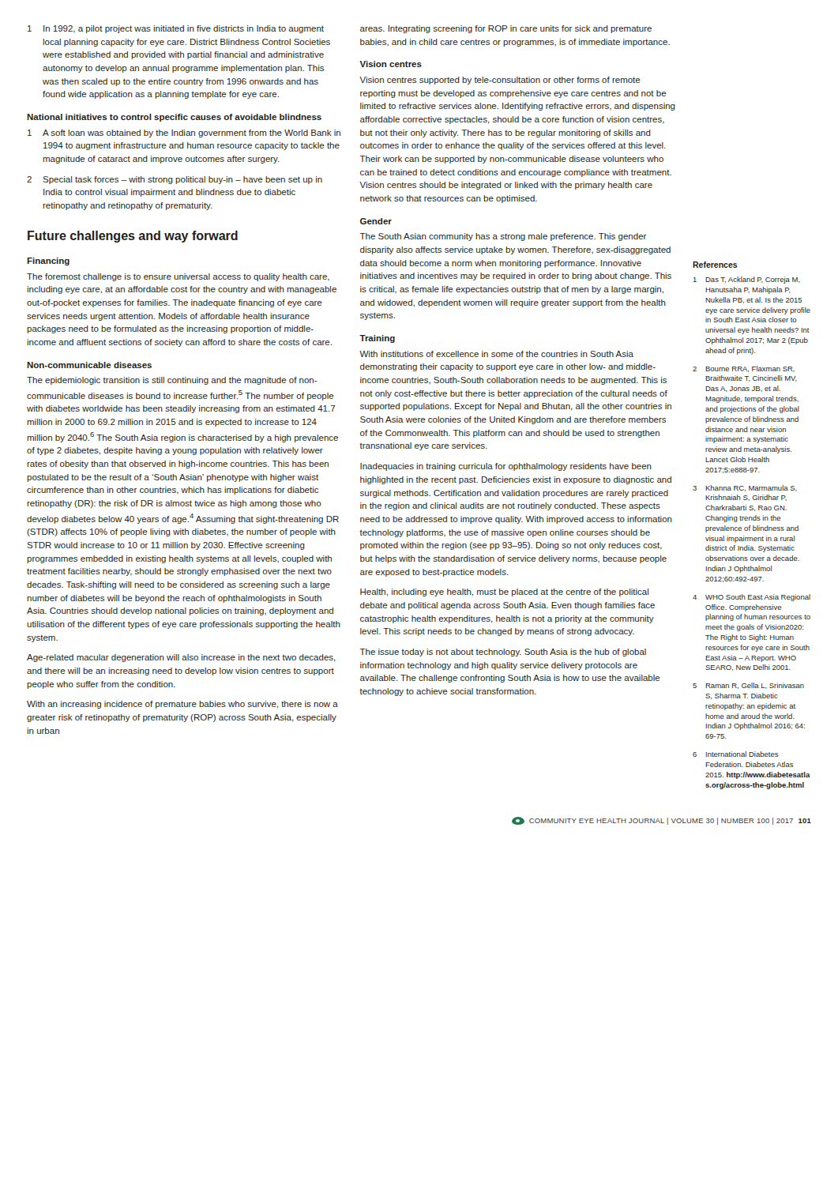In 1992, a pilot project was initiated in five districts in India to augment local planning capacity for eye care. District Blindness Control Societies were established and provided with partial financial and administrative autonomy to develop an annual programme implementation plan. This was then scaled up to the entire country from 1996 onwards and has found wide application as a planning template for eye care.
National initiatives to control specific causes of avoidable blindness
A soft loan was obtained by the Indian government from the World Bank in 1994 to augment infrastructure and human resource capacity to tackle the magnitude of cataract and improve outcomes after surgery.
Special task forces – with strong political buy-in – have been set up in India to control visual impairment and blindness due to diabetic retinopathy and retinopathy of prematurity.
Future challenges and way forward
Financing
The foremost challenge is to ensure universal access to quality health care, including eye care, at an affordable cost for the country and with manageable out-of-pocket expenses for families. The inadequate financing of eye care services needs urgent attention. Models of affordable health insurance packages need to be formulated as the increasing proportion of middle-income and affluent sections of society can afford to share the costs of care.
Non-communicable diseases
The epidemiologic transition is still continuing and the magnitude of non-communicable diseases is bound to increase further.5 The number of people with diabetes worldwide has been steadily increasing from an estimated 41.7 million in 2000 to 69.2 million in 2015 and is expected to increase to 124 million by 2040.6 The South Asia region is characterised by a high prevalence of type 2 diabetes, despite having a young population with relatively lower rates of obesity than that observed in high-income countries. This has been postulated to be the result of a ‘South Asian’ phenotype with higher waist circumference than in other countries, which has implications for diabetic retinopathy (DR): the risk of DR is almost twice as high among those who develop diabetes below 40 years of age.4 Assuming that sight-threatening DR (STDR) affects 10% of people living with diabetes, the number of people with STDR would increase to 10 or 11 million by 2030. Effective screening programmes embedded in existing health systems at all levels, coupled with treatment facilities nearby, should be strongly emphasised over the next two decades. Task-shifting will need to be considered as screening such a large number of diabetes will be beyond the reach of ophthalmologists in South Asia. Countries should develop national policies on training, deployment and utilisation of the different types of eye care professionals supporting the health system.
Age-related macular degeneration will also increase in the next two decades, and there will be an increasing need to develop low vision centres to support people who suffer from the condition.
With an increasing incidence of premature babies who survive, there is now a greater risk of retinopathy of prematurity (ROP) across South Asia, especially in urban
areas. Integrating screening for ROP in care units for sick and premature babies, and in child care centres or programmes, is of immediate importance.
Vision centres
Vision centres supported by tele-consultation or other forms of remote reporting must be developed as comprehensive eye care centres and not be limited to refractive services alone. Identifying refractive errors, and dispensing affordable corrective spectacles, should be a core function of vision centres, but not their only activity. There has to be regular monitoring of skills and outcomes in order to enhance the quality of the services offered at this level. Their work can be supported by non-communicable disease volunteers who can be trained to detect conditions and encourage compliance with treatment. Vision centres should be integrated or linked with the primary health care network so that resources can be optimised.
Gender
The South Asian community has a strong male preference. This gender disparity also affects service uptake by women. Therefore, sex-disaggregated data should become a norm when monitoring performance. Innovative initiatives and incentives may be required in order to bring about change. This is critical, as female life expectancies outstrip that of men by a large margin, and widowed, dependent women will require greater support from the health systems.
Training
With institutions of excellence in some of the countries in South Asia demonstrating their capacity to support eye care in other low- and middle-income countries, South-South collaboration needs to be augmented. This is not only cost-effective but there is better appreciation of the cultural needs of supported populations. Except for Nepal and Bhutan, all the other countries in South Asia were colonies of the United Kingdom and are therefore members of the Commonwealth. This platform can and should be used to strengthen transnational eye care services.
Inadequacies in training curricula for ophthalmology residents have been highlighted in the recent past. Deficiencies exist in exposure to diagnostic and surgical methods. Certification and validation procedures are rarely practiced in the region and clinical audits are not routinely conducted. These aspects need to be addressed to improve quality. With improved access to information technology platforms, the use of massive open online courses should be promoted within the region (see pp 93–95). Doing so not only reduces cost, but helps with the standardisation of service delivery norms, because people are exposed to best-practice models.
Health, including eye health, must be placed at the centre of the political debate and political agenda across South Asia. Even though families face catastrophic health expenditures, health is not a priority at the community level. This script needs to be changed by means of strong advocacy.
The issue today is not about technology. South Asia is the hub of global information technology and high quality service delivery protocols are available. The challenge confronting South Asia is how to use the available technology to achieve social transformation.
References
Das T, Ackland P, Correja M, Hanutsaha P, Mahipala P, Nukella PB, et al. Is the 2015 eye care service delivery profile in South East Asia closer to universal eye health needs? Int Ophthalmol 2017; Mar 2 (Epub ahead of print).
Bourne RRA, Flaxman SR, Braithwaite T, Cincinelli MV, Das A, Jonas JB, et al. Magnitude, temporal trends, and projections of the global prevalence of blindness and distance and near vision impairment: a systematic review and meta-analysis. Lancet Glob Health 2017;5:e888-97.
Khanna RC, Marmamula S, Krishnaiah S, Giridhar P, Charkrabarti S, Rao GN. Changing trends in the prevalence of blindness and visual impairment in a rural district of India. Systematic observations over a decade. Indian J Ophthalmol 2012;60:492-497.
WHO South East Asia Regional Office. Comprehensive planning of human resources to meet the goals of Vision2020: The Right to Sight: Human resources for eye care in South East Asia – A Report. WHO SEARO, New Delhi 2001.
Raman R, Gella L, Srinivasan S, Sharma T. Diabetic retinopathy: an epidemic at home and aroud the world. Indian J Ophthalmol 2016; 64: 69-75.
International Diabetes Federation. Diabetes Atlas 2015. http://www.diabetesatlas.org/across-the-globe.html
COMMUNITY EYE HEALTH JOURNAL | VOLUME 30 | NUMBER 100 | 2017 101